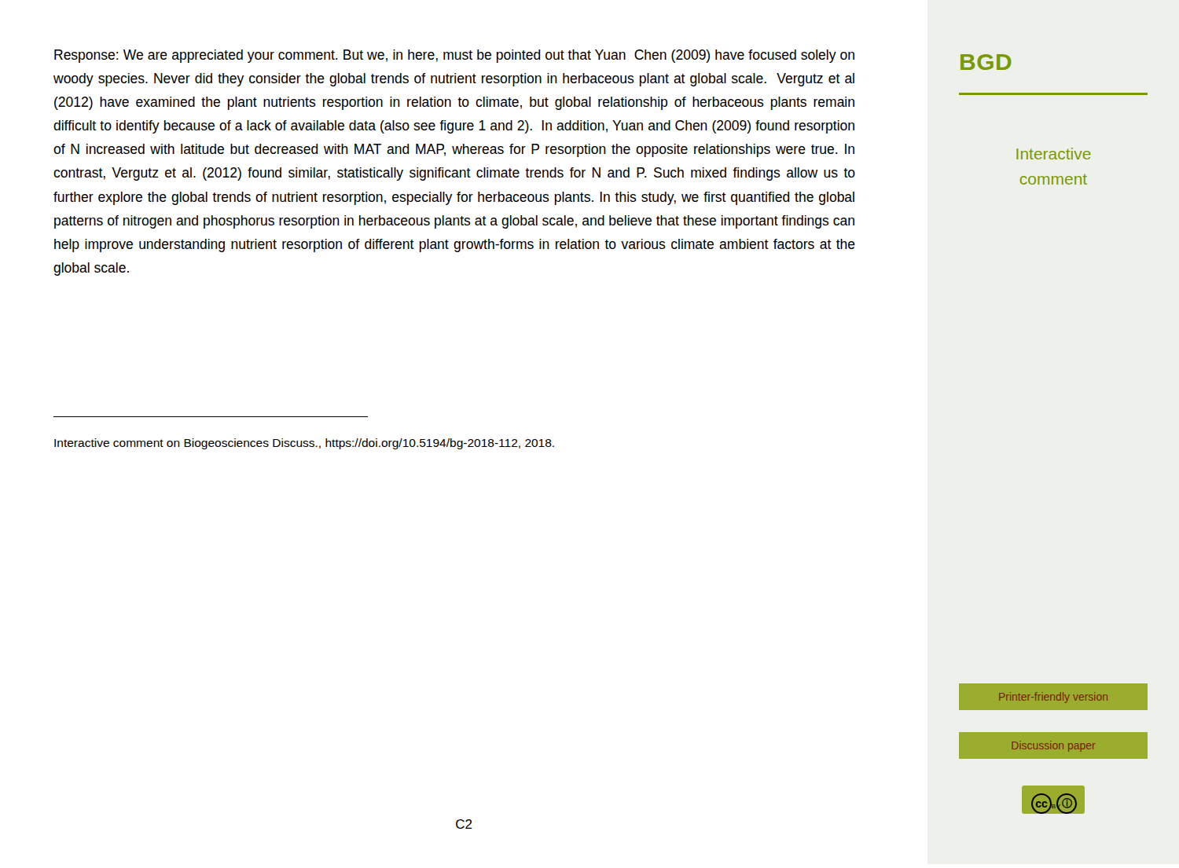Response: We are appreciated your comment. But we, in here, must be pointed out that Yuan Chen (2009) have focused solely on woody species. Never did they consider the global trends of nutrient resorption in herbaceous plant at global scale. Vergutz et al (2012) have examined the plant nutrients resportion in relation to climate, but global relationship of herbaceous plants remain difficult to identify because of a lack of available data (also see figure 1 and 2). In addition, Yuan and Chen (2009) found resorption of N increased with latitude but decreased with MAT and MAP, whereas for P resorption the opposite relationships were true. In contrast, Vergutz et al. (2012) found similar, statistically significant climate trends for N and P. Such mixed findings allow us to further explore the global trends of nutrient resorption, especially for herbaceous plants. In this study, we first quantified the global patterns of nitrogen and phosphorus resorption in herbaceous plants at a global scale, and believe that these important findings can help improve understanding nutrient resorption of different plant growth-forms in relation to various climate ambient factors at the global scale.
Interactive comment on Biogeosciences Discuss., https://doi.org/10.5194/bg-2018-112, 2018.
C2
BGD
Interactive
comment
Printer-friendly version Discussion paper
cc
ⓘ
BY